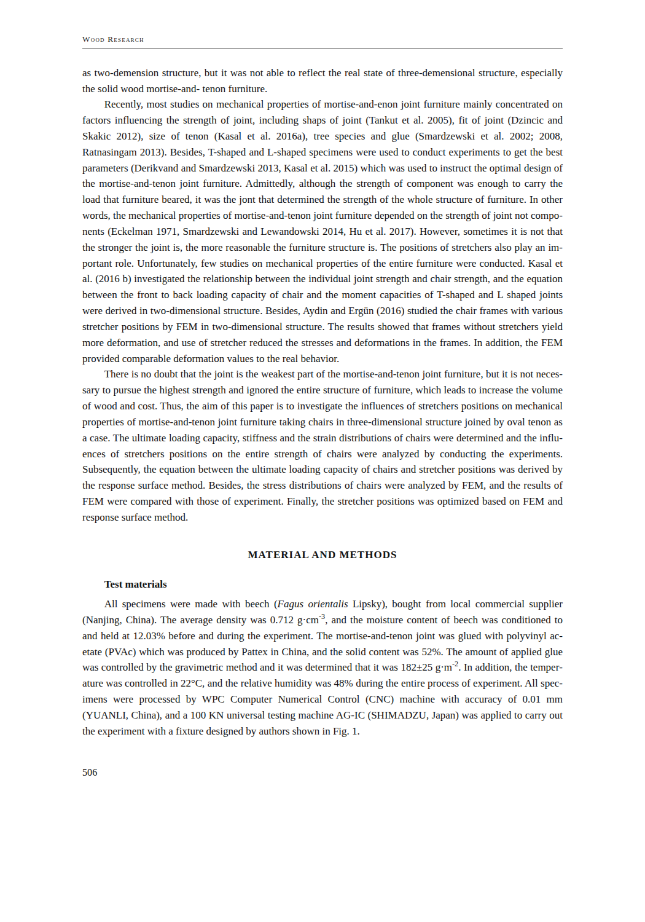Wood Research
as two-demension structure, but it was not able to reflect the real state of three-demensional structure, especially the solid wood mortise-and- tenon furniture.
Recently, most studies on mechanical properties of mortise-and-enon joint furniture mainly concentrated on factors influencing the strength of joint, including shaps of joint (Tankut et al. 2005), fit of joint (Dzincic and Skakic 2012), size of tenon (Kasal et al. 2016a), tree species and glue (Smardzewski et al. 2002; 2008, Ratnasingam 2013). Besides, T-shaped and L-shaped specimens were used to conduct experiments to get the best parameters (Derikvand and Smardzewski 2013, Kasal et al. 2015) which was used to instruct the optimal design of the mortise-and-tenon joint furniture. Admittedly, although the strength of component was enough to carry the load that furniture beared, it was the jont that determined the strength of the whole structure of furniture. In other words, the mechanical properties of mortise-and-tenon joint furniture depended on the strength of joint not components (Eckelman 1971, Smardzewski and Lewandowski 2014, Hu et al. 2017). However, sometimes it is not that the stronger the joint is, the more reasonable the furniture structure is. The positions of stretchers also play an important role. Unfortunately, few studies on mechanical properties of the entire furniture were conducted. Kasal et al. (2016 b) investigated the relationship between the individual joint strength and chair strength, and the equation between the front to back loading capacity of chair and the moment capacities of T-shaped and L shaped joints were derived in two-dimensional structure. Besides, Aydin and Ergün (2016) studied the chair frames with various stretcher positions by FEM in two-dimensional structure. The results showed that frames without stretchers yield more deformation, and use of stretcher reduced the stresses and deformations in the frames. In addition, the FEM provided comparable deformation values to the real behavior.
There is no doubt that the joint is the weakest part of the mortise-and-tenon joint furniture, but it is not necessary to pursue the highest strength and ignored the entire structure of furniture, which leads to increase the volume of wood and cost. Thus, the aim of this paper is to investigate the influences of stretchers positions on mechanical properties of mortise-and-tenon joint furniture taking chairs in three-dimensional structure joined by oval tenon as a case. The ultimate loading capacity, stiffness and the strain distributions of chairs were determined and the influences of stretchers positions on the entire strength of chairs were analyzed by conducting the experiments. Subsequently, the equation between the ultimate loading capacity of chairs and stretcher positions was derived by the response surface method. Besides, the stress distributions of chairs were analyzed by FEM, and the results of FEM were compared with those of experiment. Finally, the stretcher positions was optimized based on FEM and response surface method.
Material and Methods
Test materials
All specimens were made with beech (Fagus orientalis Lipsky), bought from local commercial supplier (Nanjing, China). The average density was 0.712 g·cm-3, and the moisture content of beech was conditioned to and held at 12.03% before and during the experiment. The mortise-and-tenon joint was glued with polyvinyl acetate (PVAc) which was produced by Pattex in China, and the solid content was 52%. The amount of applied glue was controlled by the gravimetric method and it was determined that it was 182±25 g·m-2. In addition, the temperature was controlled in 22°C, and the relative humidity was 48% during the entire process of experiment. All specimens were processed by WPC Computer Numerical Control (CNC) machine with accuracy of 0.01 mm (YUANLI, China), and a 100 KN universal testing machine AG-IC (SHIMADZU, Japan) was applied to carry out the experiment with a fixture designed by authors shown in Fig. 1.
506